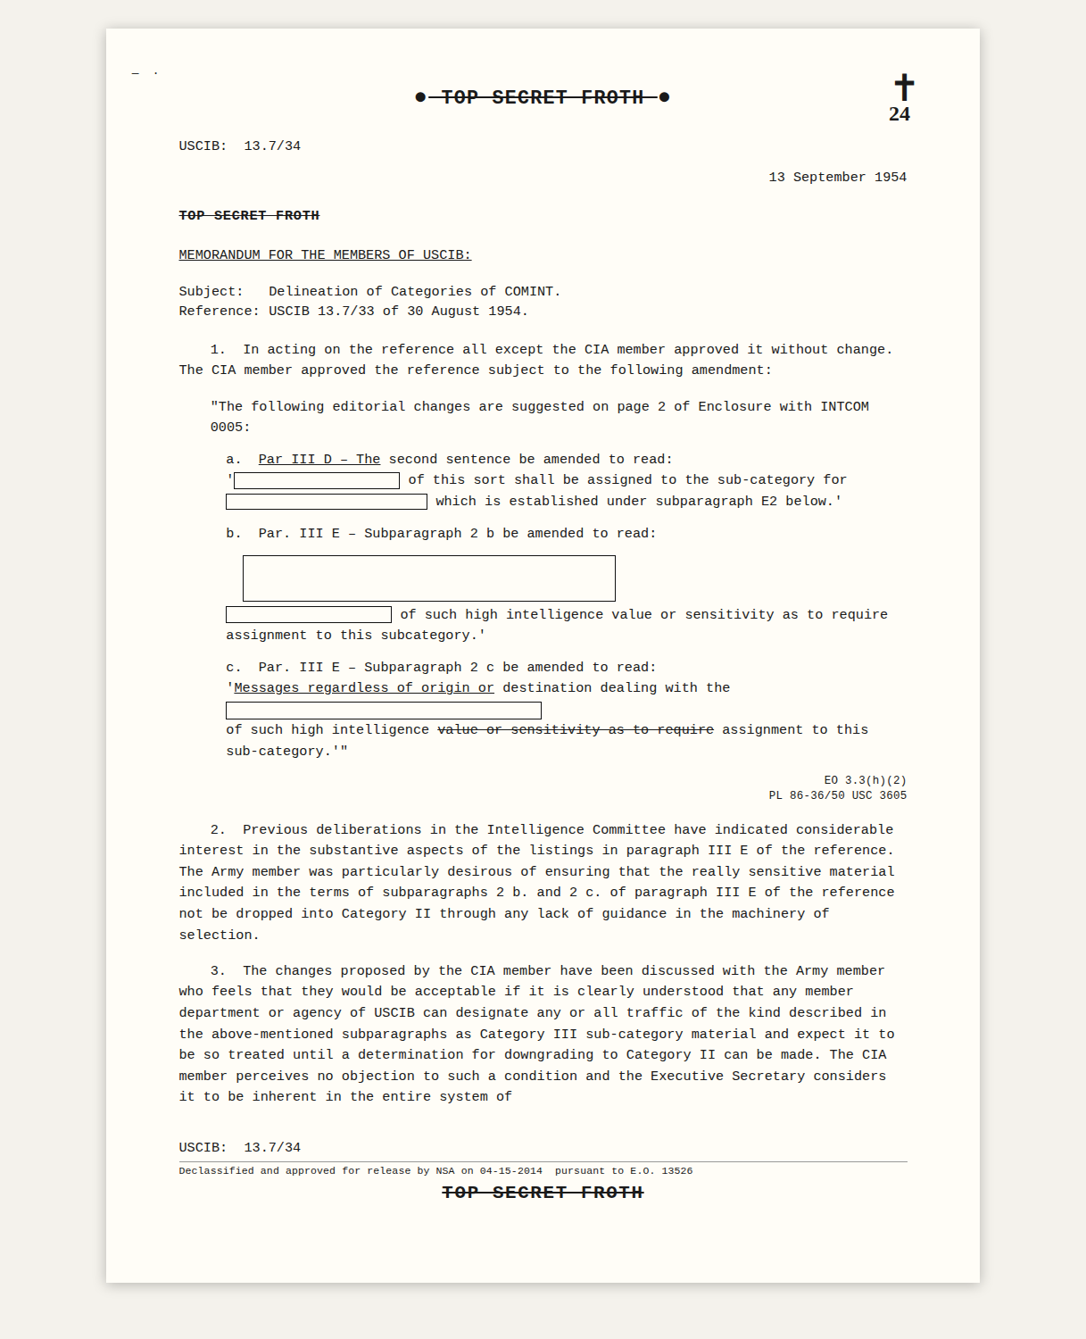— ·
✝ 24
● TOP SECRET FROTH ●
USCIB: 13.7/34
13 September 1954
TOP SECRET FROTH
MEMORANDUM FOR THE MEMBERS OF USCIB:
| Subject: | Delineation of Categories of COMINT. |
| Reference: | USCIB 13.7/33 of 30 August 1954. |
1. In acting on the reference all except the CIA member approved it without change. The CIA member approved the reference subject to the following amendment:
"The following editorial changes are suggested on page 2 of Enclosure with INTCOM 0005:
a. Par III D – The second sentence be amended to read:
' of this sort shall be assigned to the sub-category for which is established under subparagraph E2 below.'
b. Par. III E – Subparagraph 2 b be amended to read:
of such high intelligence value or sensitivity as to require assignment to this subcategory.'
c. Par. III E – Subparagraph 2 c be amended to read:
'Messages regardless of origin or destination dealing with the of such high intelligence value or sensitivity as to require assignment to this sub-category.'"
EO 3.3(h)(2)
PL 86-36/50 USC 3605
2. Previous deliberations in the Intelligence Committee have indicated considerable interest in the substantive aspects of the listings in paragraph III E of the reference. The Army member was particularly desirous of ensuring that the really sensitive material included in the terms of subparagraphs 2 b. and 2 c. of paragraph III E of the reference not be dropped into Category II through any lack of guidance in the machinery of selection.
3. The changes proposed by the CIA member have been discussed with the Army member who feels that they would be acceptable if it is clearly understood that any member department or agency of USCIB can designate any or all traffic of the kind described in the above-mentioned subparagraphs as Category III sub-category material and expect it to be so treated until a determination for downgrading to Category II can be made. The CIA member perceives no objection to such a condition and the Executive Secretary considers it to be inherent in the entire system of
USCIB: 13.7/34
Declassified and approved for release by NSA on 04-15-2014 pursuant to E.O. 13526
TOP SECRET FROTH